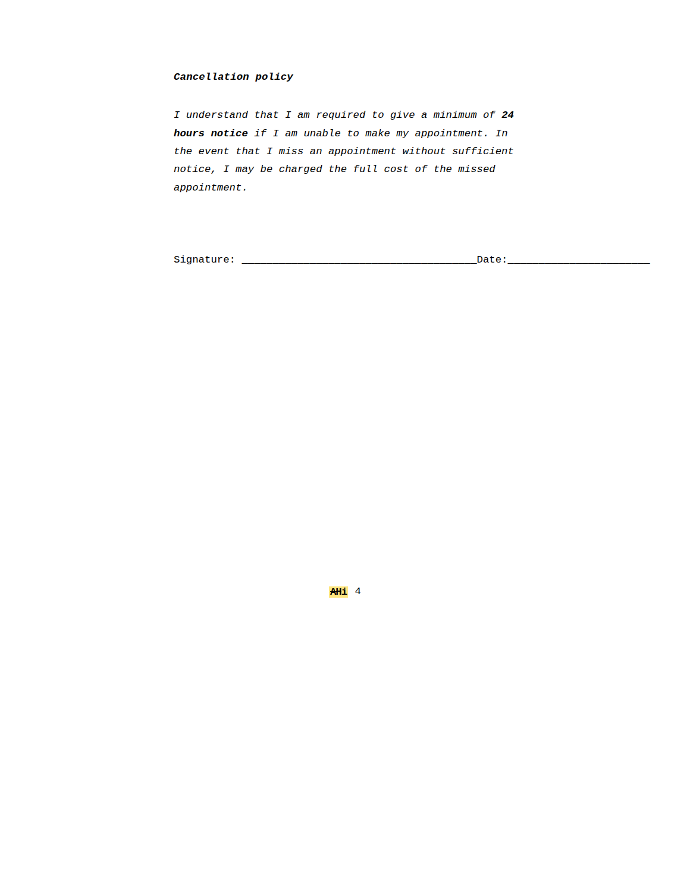Cancellation policy
I understand that I am required to give a minimum of 24 hours notice if I am unable to make my appointment. In the event that I miss an appointment without sufficient notice, I may be charged the full cost of the missed appointment.
Signature: ______________________________________Date:_______________________
AHi 4